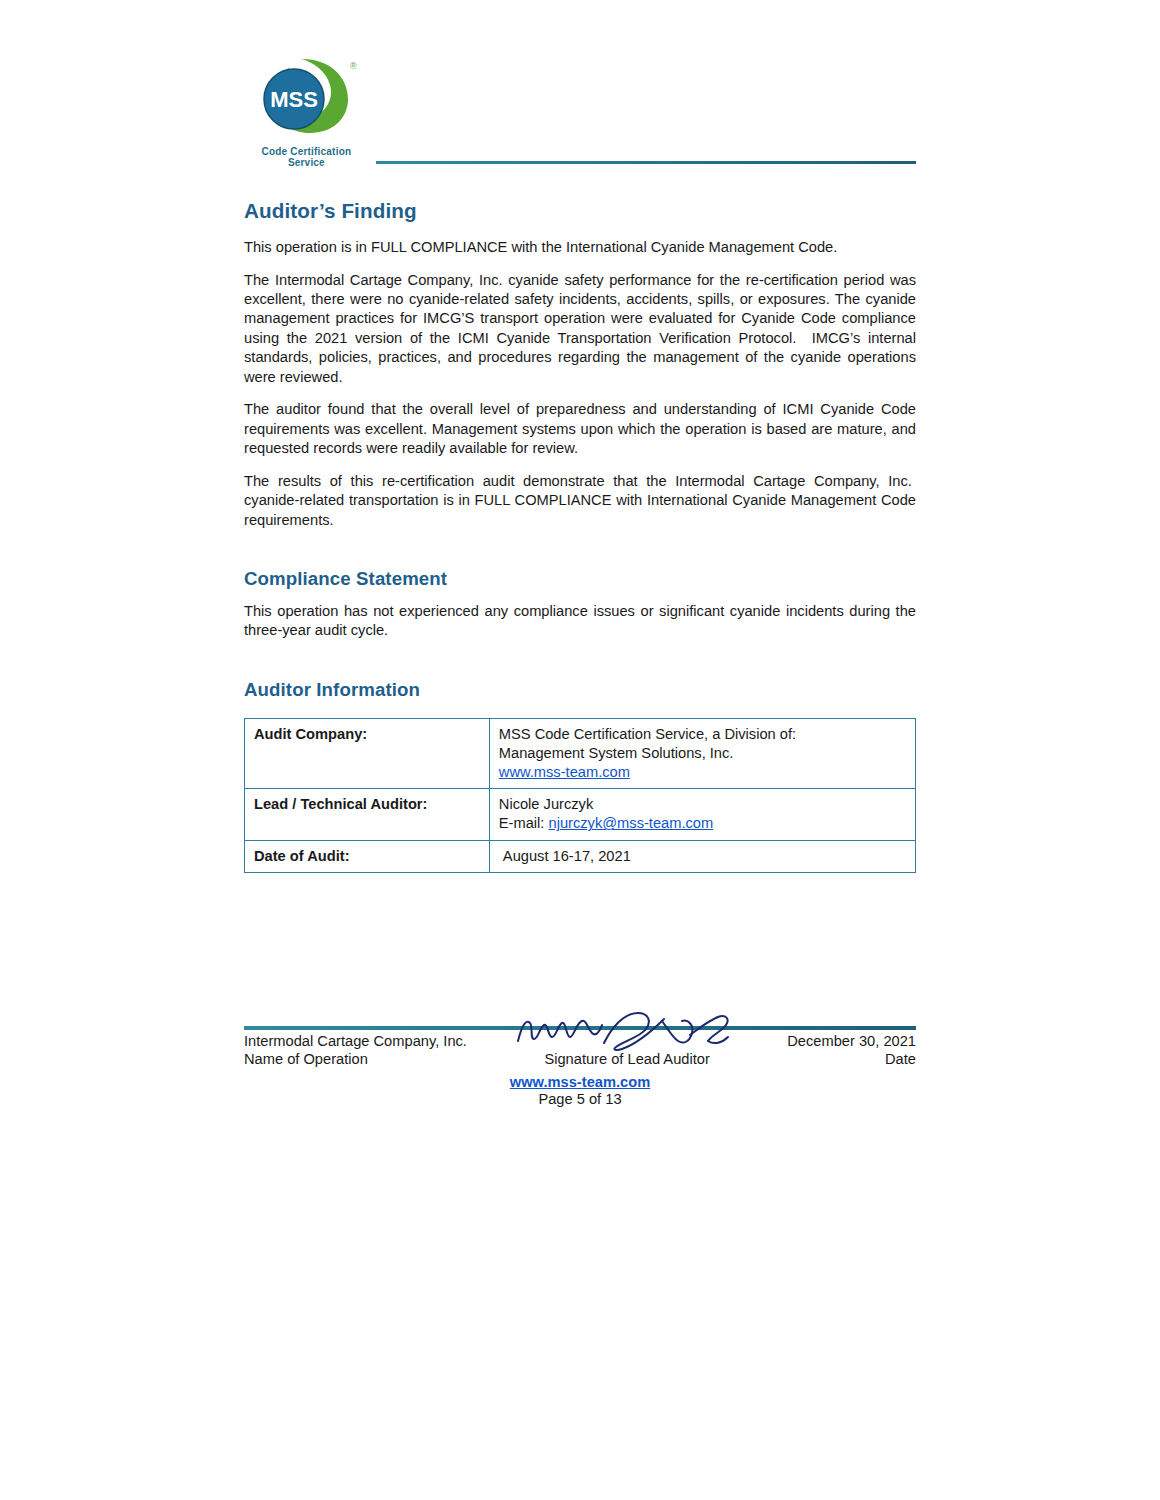MSS ®
Code Certification Service
Auditor’s Finding
This operation is in FULL COMPLIANCE with the International Cyanide Management Code.
The Intermodal Cartage Company, Inc. cyanide safety performance for the re-certification period was excellent, there were no cyanide-related safety incidents, accidents, spills, or exposures. The cyanide management practices for IMCG’S transport operation were evaluated for Cyanide Code compliance using the 2021 version of the ICMI Cyanide Transportation Verification Protocol. IMCG’s internal standards, policies, practices, and procedures regarding the management of the cyanide operations were reviewed.
The auditor found that the overall level of preparedness and understanding of ICMI Cyanide Code requirements was excellent. Management systems upon which the operation is based are mature, and requested records were readily available for review.
The results of this re-certification audit demonstrate that the Intermodal Cartage Company, Inc. cyanide-related transportation is in FULL COMPLIANCE with International Cyanide Management Code requirements.
Compliance Statement
This operation has not experienced any compliance issues or significant cyanide incidents during the three-year audit cycle.
Auditor Information
| Audit Company: | MSS Code Certification Service, a Division of: Management System Solutions, Inc. www.mss-team.com |
| Lead / Technical Auditor: | Nicole Jurczyk E-mail: njurczyk@mss-team.com |
| Date of Audit: | August 16-17, 2021 |
Intermodal Cartage Company, Inc.
Name of Operation
Signature of Lead Auditor
December 30, 2021
Date
www.mss-team.com
Page 5 of 13